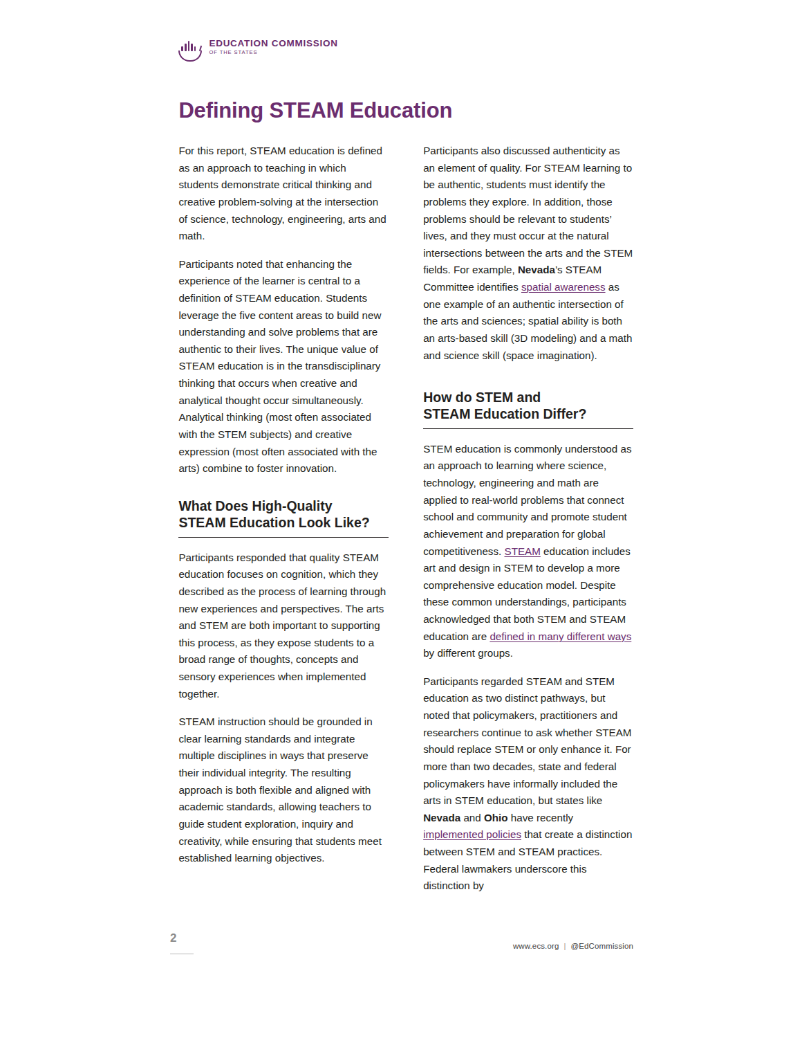Education Commission
of the States
Defining STEAM Education
For this report, STEAM education is defined as an approach to teaching in which students demonstrate critical thinking and creative problem-solving at the intersection of science, technology, engineering, arts and math.
Participants noted that enhancing the experience of the learner is central to a definition of STEAM education. Students leverage the five content areas to build new understanding and solve problems that are authentic to their lives. The unique value of STEAM education is in the transdisciplinary thinking that occurs when creative and analytical thought occur simultaneously. Analytical thinking (most often associated with the STEM subjects) and creative expression (most often associated with the arts) combine to foster innovation.
What Does High-Quality
STEAM Education Look Like?
Participants responded that quality STEAM education focuses on cognition, which they described as the process of learning through new experiences and perspectives. The arts and STEM are both important to supporting this process, as they expose students to a broad range of thoughts, concepts and sensory experiences when implemented together.
STEAM instruction should be grounded in clear learning standards and integrate multiple disciplines in ways that preserve their individual integrity. The resulting approach is both flexible and aligned with academic standards, allowing teachers to guide student exploration, inquiry and creativity, while ensuring that students meet established learning objectives.
Participants also discussed authenticity as an element of quality. For STEAM learning to be authentic, students must identify the problems they explore. In addition, those problems should be relevant to students’ lives, and they must occur at the natural intersections between the arts and the STEM fields. For example, Nevada’s STEAM Committee identifies spatial awareness as one example of an authentic intersection of the arts and sciences; spatial ability is both an arts-based skill (3D modeling) and a math and science skill (space imagination).
How do STEM and
STEAM Education Differ?
STEM education is commonly understood as an approach to learning where science, technology, engineering and math are applied to real-world problems that connect school and community and promote student achievement and preparation for global competitiveness. STEAM education includes art and design in STEM to develop a more comprehensive education model. Despite these common understandings, participants acknowledged that both STEM and STEAM education are defined in many different ways by different groups.
Participants regarded STEAM and STEM education as two distinct pathways, but noted that policymakers, practitioners and researchers continue to ask whether STEAM should replace STEM or only enhance it. For more than two decades, state and federal policymakers have informally included the arts in STEM education, but states like Nevada and Ohio have recently implemented policies that create a distinction between STEM and STEAM practices. Federal lawmakers underscore this distinction by
2
www.ecs.org|@EdCommission